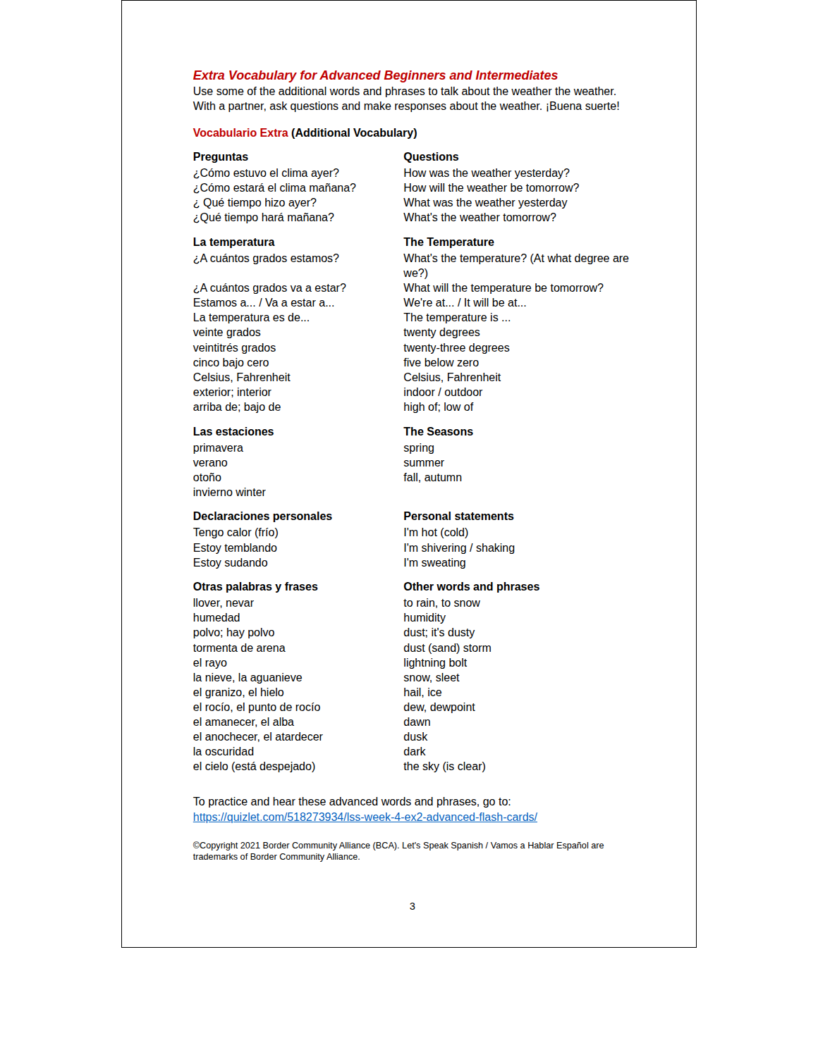Extra Vocabulary for Advanced Beginners and Intermediates
Use some of the additional words and phrases to talk about the weather the weather. With a partner, ask questions and make responses about the weather. ¡Buena suerte!
Vocabulario Extra (Additional Vocabulary)
| Preguntas | Questions |
| ¿Cómo estuvo el clima ayer? | How was the weather yesterday? |
| ¿Cómo estará el clima mañana? | How will the weather be tomorrow? |
| ¿ Qué tiempo hizo ayer? | What was the weather yesterday |
| ¿Qué tiempo hará mañana? | What's the weather tomorrow? |
| La temperatura | The Temperature |
| ¿A cuántos grados estamos? | What's the temperature? (At what degree are we?) |
| ¿A cuántos grados va a estar? | What will the temperature be tomorrow? |
| Estamos a... / Va a estar a... | We're at... / It will be at... |
| La temperatura es de... | The temperature is ... |
| veinte grados | twenty degrees |
| veintitrés grados | twenty-three degrees |
| cinco bajo cero | five below zero |
| Celsius, Fahrenheit | Celsius, Fahrenheit |
| exterior; interior | indoor / outdoor |
| arriba de; bajo de | high of; low of |
| Las estaciones | The Seasons |
| primavera | spring |
| verano | summer |
| otoño | fall, autumn |
| invierno winter | |
| Declaraciones personales | Personal statements |
| Tengo calor (frío) | I'm hot (cold) |
| Estoy temblando | I'm shivering / shaking |
| Estoy sudando | I'm sweating |
| Otras palabras y frases | Other words and phrases |
| llover, nevar | to rain, to snow |
| humedad | humidity |
| polvo; hay polvo | dust; it's dusty |
| tormenta de arena | dust (sand) storm |
| el rayo | lightning bolt |
| la nieve, la aguanieve | snow, sleet |
| el granizo, el hielo | hail, ice |
| el rocío, el punto de rocío | dew, dewpoint |
| el amanecer, el alba | dawn |
| el anochecer, el atardecer | dusk |
| la oscuridad | dark |
| el cielo (está despejado) | the sky (is clear) |
To practice and hear these advanced words and phrases, go to:
https://quizlet.com/518273934/lss-week-4-ex2-advanced-flash-cards/
©Copyright 2021 Border Community Alliance (BCA). Let's Speak Spanish / Vamos a Hablar Español are trademarks of Border Community Alliance.
3